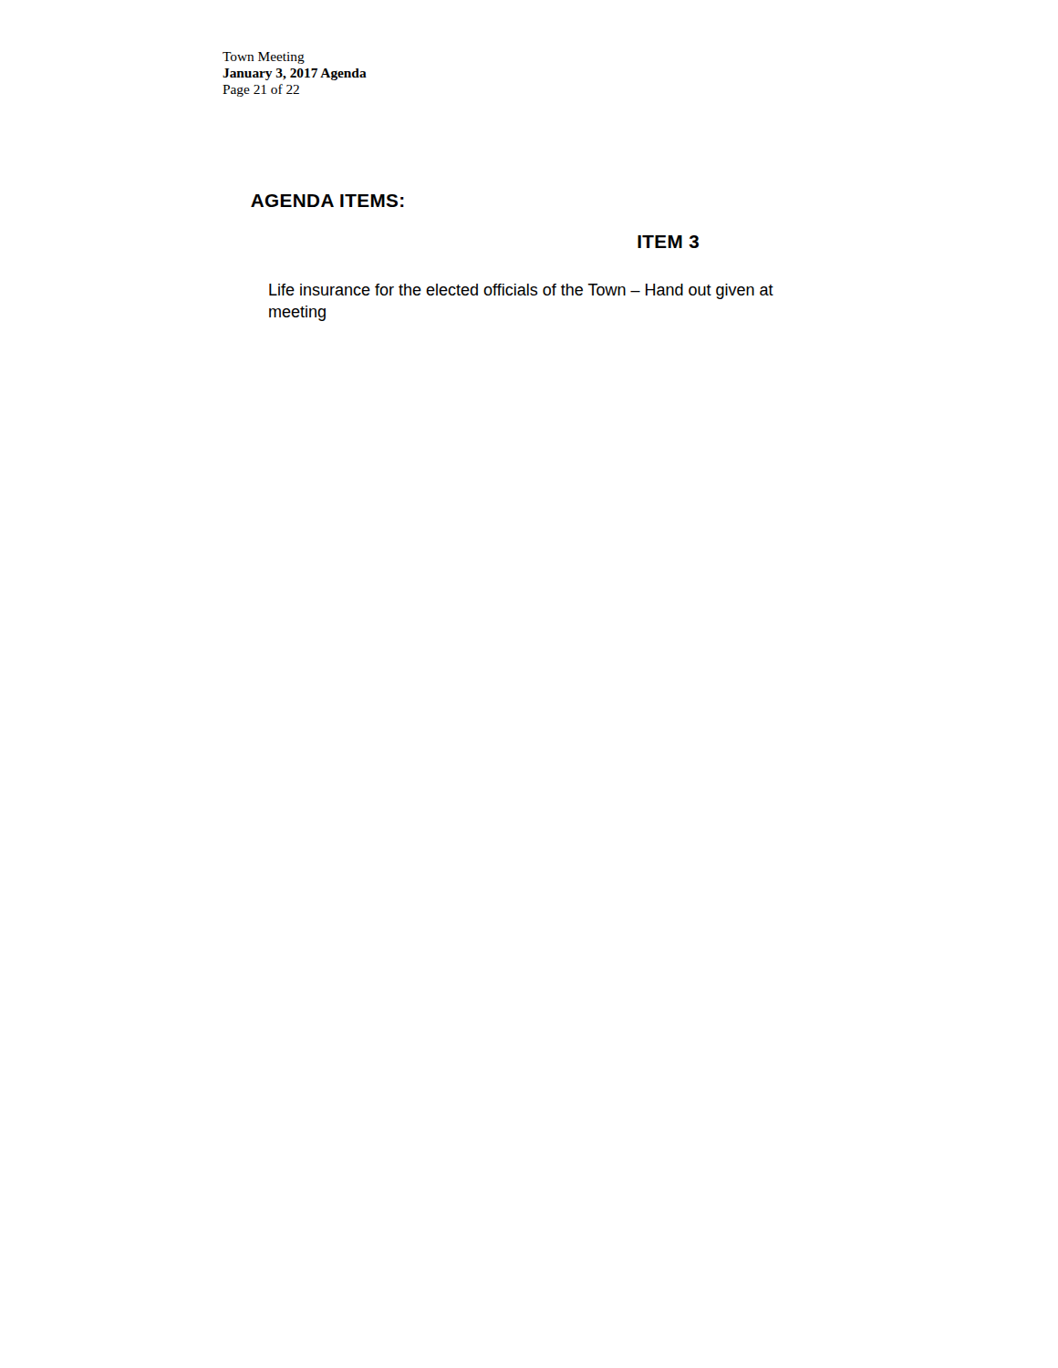Town Meeting
January 3, 2017 Agenda
Page 21 of 22
AGENDA ITEMS:
ITEM 3
Life insurance for the elected officials of the Town – Hand out given at meeting